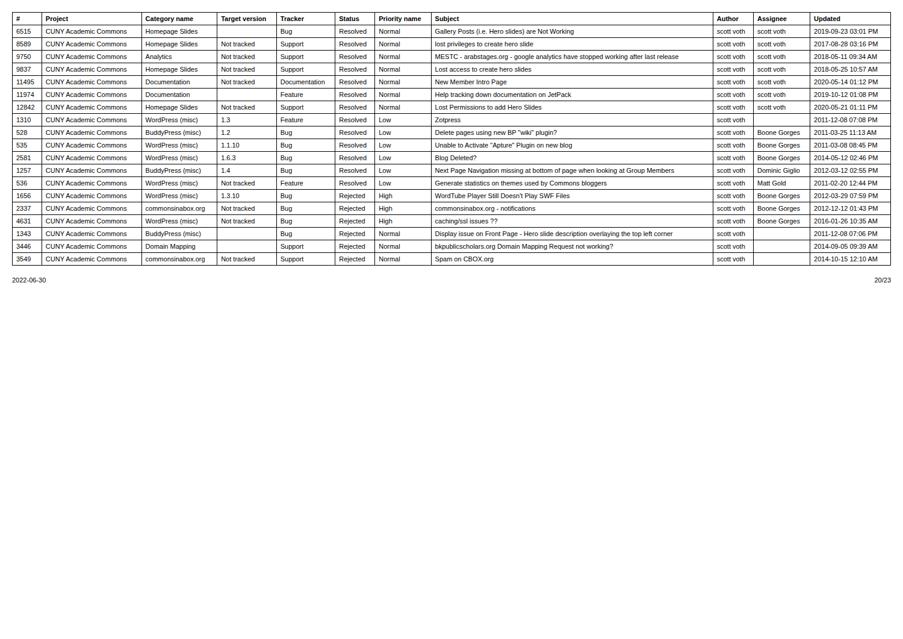| # | Project | Category name | Target version | Tracker | Status | Priority name | Subject | Author | Assignee | Updated |
| --- | --- | --- | --- | --- | --- | --- | --- | --- | --- | --- |
| 6515 | CUNY Academic Commons | Homepage Slides | | Bug | Resolved | Normal | Gallery Posts (i.e. Hero slides) are Not Working | scott voth | scott voth | 2019-09-23 03:01 PM |
| 8589 | CUNY Academic Commons | Homepage Slides | Not tracked | Support | Resolved | Normal | lost privileges to create hero slide | scott voth | scott voth | 2017-08-28 03:16 PM |
| 9750 | CUNY Academic Commons | Analytics | Not tracked | Support | Resolved | Normal | MESTC - arabstages.org - google analytics have stopped working after last release | scott voth | scott voth | 2018-05-11 09:34 AM |
| 9837 | CUNY Academic Commons | Homepage Slides | Not tracked | Support | Resolved | Normal | Lost access to create hero slides | scott voth | scott voth | 2018-05-25 10:57 AM |
| 11495 | CUNY Academic Commons | Documentation | Not tracked | Documentation | Resolved | Normal | New Member Intro Page | scott voth | scott voth | 2020-05-14 01:12 PM |
| 11974 | CUNY Academic Commons | Documentation | | Feature | Resolved | Normal | Help tracking down documentation on JetPack | scott voth | scott voth | 2019-10-12 01:08 PM |
| 12842 | CUNY Academic Commons | Homepage Slides | Not tracked | Support | Resolved | Normal | Lost Permissions to add Hero Slides | scott voth | scott voth | 2020-05-21 01:11 PM |
| 1310 | CUNY Academic Commons | WordPress (misc) | 1.3 | Feature | Resolved | Low | Zotpress | scott voth | | 2011-12-08 07:08 PM |
| 528 | CUNY Academic Commons | BuddyPress (misc) | 1.2 | Bug | Resolved | Low | Delete pages using new BP "wiki" plugin? | scott voth | Boone Gorges | 2011-03-25 11:13 AM |
| 535 | CUNY Academic Commons | WordPress (misc) | 1.1.10 | Bug | Resolved | Low | Unable to Activate "Apture" Plugin on new blog | scott voth | Boone Gorges | 2011-03-08 08:45 PM |
| 2581 | CUNY Academic Commons | WordPress (misc) | 1.6.3 | Bug | Resolved | Low | Blog Deleted? | scott voth | Boone Gorges | 2014-05-12 02:46 PM |
| 1257 | CUNY Academic Commons | BuddyPress (misc) | 1.4 | Bug | Resolved | Low | Next Page Navigation missing at bottom of page when looking at Group Members | scott voth | Dominic Giglio | 2012-03-12 02:55 PM |
| 536 | CUNY Academic Commons | WordPress (misc) | Not tracked | Feature | Resolved | Low | Generate statistics on themes used by Commons bloggers | scott voth | Matt Gold | 2011-02-20 12:44 PM |
| 1656 | CUNY Academic Commons | WordPress (misc) | 1.3.10 | Bug | Rejected | High | WordTube Player Still Doesn't Play SWF Files | scott voth | Boone Gorges | 2012-03-29 07:59 PM |
| 2337 | CUNY Academic Commons | commonsinabox.org | Not tracked | Bug | Rejected | High | commonsinabox.org - notifications | scott voth | Boone Gorges | 2012-12-12 01:43 PM |
| 4631 | CUNY Academic Commons | WordPress (misc) | Not tracked | Bug | Rejected | High | caching/ssl issues ?? | scott voth | Boone Gorges | 2016-01-26 10:35 AM |
| 1343 | CUNY Academic Commons | BuddyPress (misc) | | Bug | Rejected | Normal | Display issue on Front Page - Hero slide description overlaying the top left corner | scott voth | | 2011-12-08 07:06 PM |
| 3446 | CUNY Academic Commons | Domain Mapping | | Support | Rejected | Normal | bkpublicscholars.org Domain Mapping Request not working? | scott voth | | 2014-09-05 09:39 AM |
| 3549 | CUNY Academic Commons | commonsinabox.org | Not tracked | Support | Rejected | Normal | Spam on CBOX.org | scott voth | | 2014-10-15 12:10 AM |
2022-06-30 20/23